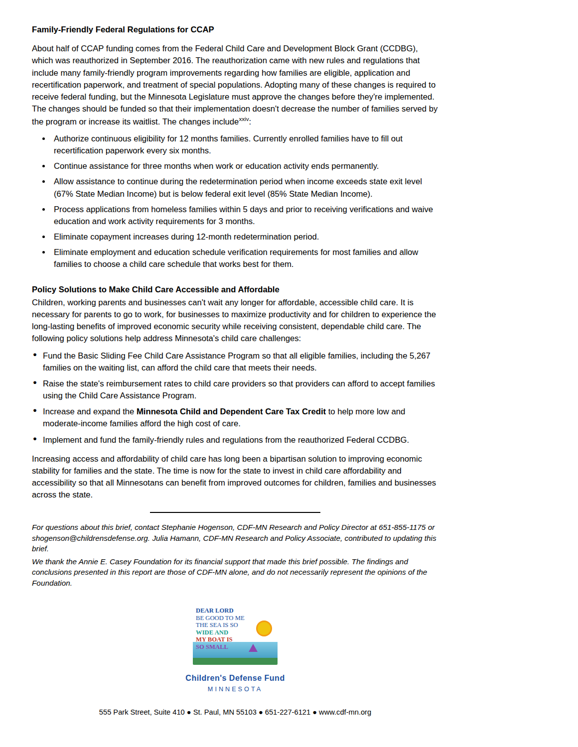Family-Friendly Federal Regulations for CCAP
About half of CCAP funding comes from the Federal Child Care and Development Block Grant (CCDBG), which was reauthorized in September 2016. The reauthorization came with new rules and regulations that include many family-friendly program improvements regarding how families are eligible, application and recertification paperwork, and treatment of special populations. Adopting many of these changes is required to receive federal funding, but the Minnesota Legislature must approve the changes before they're implemented. The changes should be funded so that their implementation doesn't decrease the number of families served by the program or increase its waitlist. The changes includexxiv:
Authorize continuous eligibility for 12 months families. Currently enrolled families have to fill out recertification paperwork every six months.
Continue assistance for three months when work or education activity ends permanently.
Allow assistance to continue during the redetermination period when income exceeds state exit level (67% State Median Income) but is below federal exit level (85% State Median Income).
Process applications from homeless families within 5 days and prior to receiving verifications and waive education and work activity requirements for 3 months.
Eliminate copayment increases during 12-month redetermination period.
Eliminate employment and education schedule verification requirements for most families and allow families to choose a child care schedule that works best for them.
Policy Solutions to Make Child Care Accessible and Affordable
Children, working parents and businesses can't wait any longer for affordable, accessible child care. It is necessary for parents to go to work, for businesses to maximize productivity and for children to experience the long-lasting benefits of improved economic security while receiving consistent, dependable child care. The following policy solutions help address Minnesota's child care challenges:
Fund the Basic Sliding Fee Child Care Assistance Program so that all eligible families, including the 5,267 families on the waiting list, can afford the child care that meets their needs.
Raise the state's reimbursement rates to child care providers so that providers can afford to accept families using the Child Care Assistance Program.
Increase and expand the Minnesota Child and Dependent Care Tax Credit to help more low and moderate-income families afford the high cost of care.
Implement and fund the family-friendly rules and regulations from the reauthorized Federal CCDBG.
Increasing access and affordability of child care has long been a bipartisan solution to improving economic stability for families and the state. The time is now for the state to invest in child care affordability and accessibility so that all Minnesotans can benefit from improved outcomes for children, families and businesses across the state.
For questions about this brief, contact Stephanie Hogenson, CDF-MN Research and Policy Director at 651-855-1175 or shogenson@childrensdefense.org. Julia Hamann, CDF-MN Research and Policy Associate, contributed to updating this brief.
We thank the Annie E. Casey Foundation for its financial support that made this brief possible. The findings and conclusions presented in this report are those of CDF-MN alone, and do not necessarily represent the opinions of the Foundation.
DEAR LORD
BE GOOD TO ME
THE SEA IS SO
WIDE AND
MY BOAT IS
SO SMALL
Children's Defense Fund
MINNESOTA
555 Park Street, Suite 410 ● St. Paul, MN 55103 ● 651-227-6121 ● www.cdf-mn.org